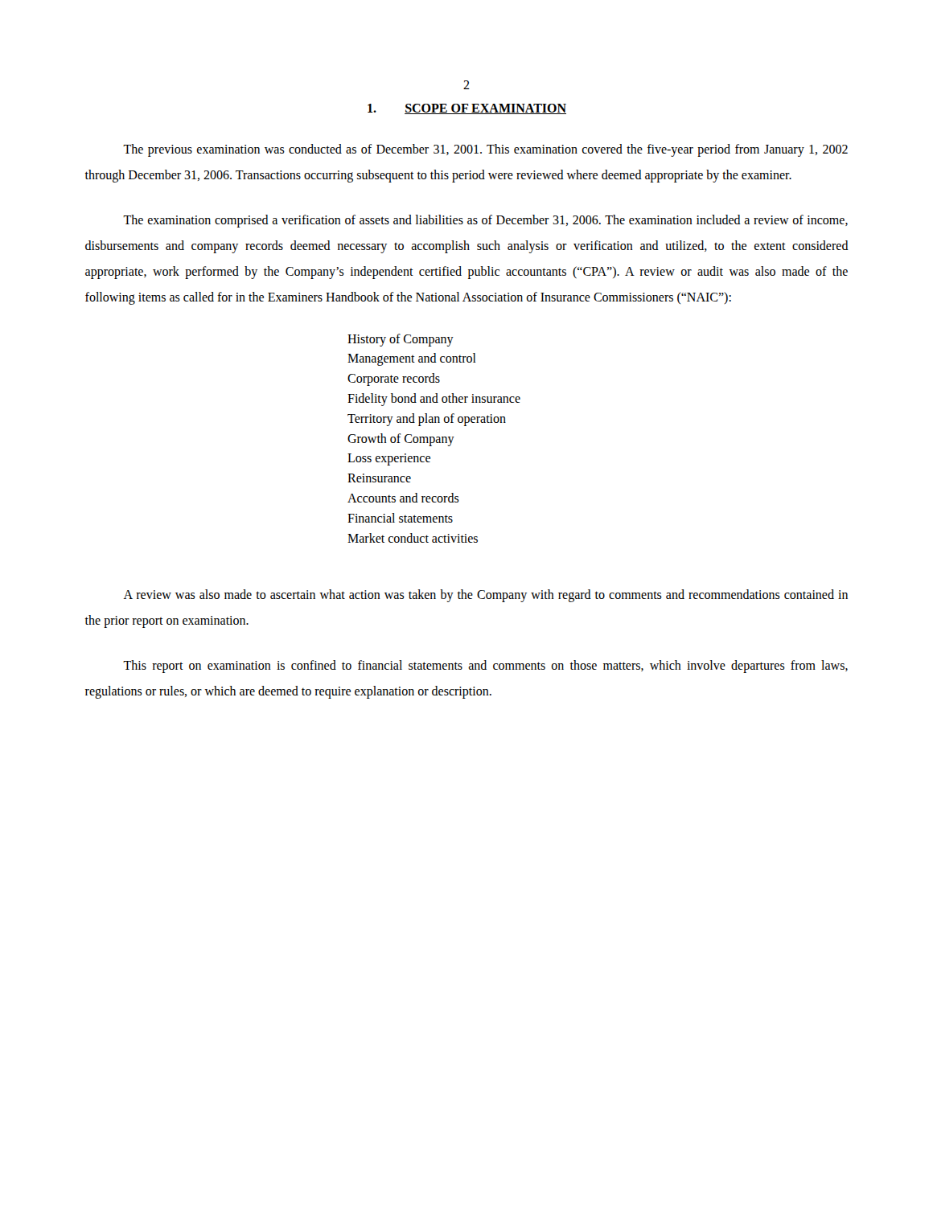2
1. SCOPE OF EXAMINATION
The previous examination was conducted as of December 31, 2001. This examination covered the five-year period from January 1, 2002 through December 31, 2006. Transactions occurring subsequent to this period were reviewed where deemed appropriate by the examiner.
The examination comprised a verification of assets and liabilities as of December 31, 2006. The examination included a review of income, disbursements and company records deemed necessary to accomplish such analysis or verification and utilized, to the extent considered appropriate, work performed by the Company’s independent certified public accountants (“CPA”). A review or audit was also made of the following items as called for in the Examiners Handbook of the National Association of Insurance Commissioners (“NAIC”):
History of Company
Management and control
Corporate records
Fidelity bond and other insurance
Territory and plan of operation
Growth of Company
Loss experience
Reinsurance
Accounts and records
Financial statements
Market conduct activities
A review was also made to ascertain what action was taken by the Company with regard to comments and recommendations contained in the prior report on examination.
This report on examination is confined to financial statements and comments on those matters, which involve departures from laws, regulations or rules, or which are deemed to require explanation or description.